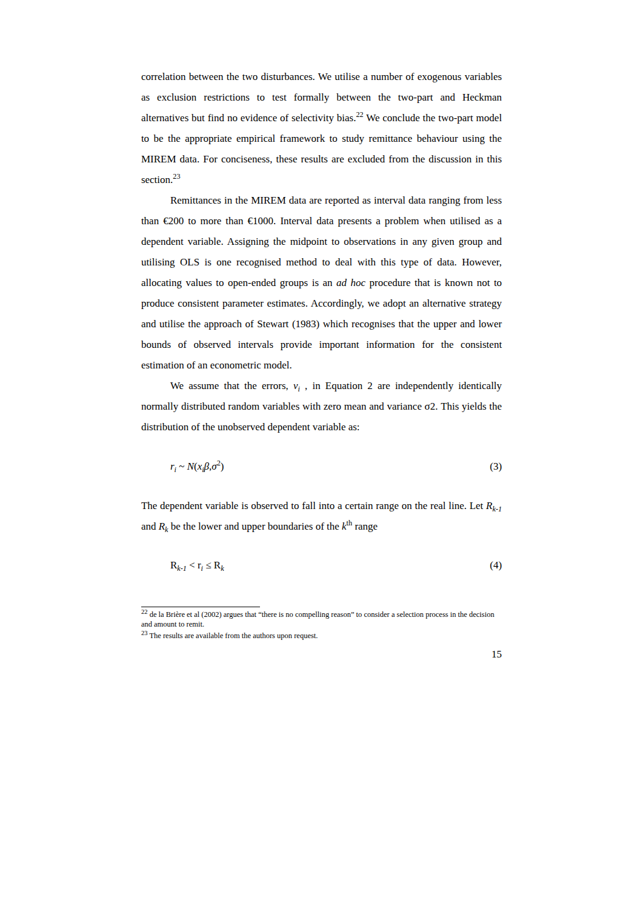correlation between the two disturbances. We utilise a number of exogenous variables as exclusion restrictions to test formally between the two-part and Heckman alternatives but find no evidence of selectivity bias.22 We conclude the two-part model to be the appropriate empirical framework to study remittance behaviour using the MIREM data. For conciseness, these results are excluded from the discussion in this section.23
Remittances in the MIREM data are reported as interval data ranging from less than €200 to more than €1000. Interval data presents a problem when utilised as a dependent variable. Assigning the midpoint to observations in any given group and utilising OLS is one recognised method to deal with this type of data. However, allocating values to open-ended groups is an ad hoc procedure that is known not to produce consistent parameter estimates. Accordingly, we adopt an alternative strategy and utilise the approach of Stewart (1983) which recognises that the upper and lower bounds of observed intervals provide important information for the consistent estimation of an econometric model.
We assume that the errors, vi , in Equation 2 are independently identically normally distributed random variables with zero mean and variance σ2. This yields the distribution of the unobserved dependent variable as:
ri ~ N(xiβ,σ 2) (3)
The dependent variable is observed to fall into a certain range on the real line. Let Rk-1 and Rk be the lower and upper boundaries of the kth range
Rk-1 < ri ≤ Rk (4)
22 de la Brière et al (2002) argues that “there is no compelling reason” to consider a selection process in the decision and amount to remit.
23 The results are available from the authors upon request.
15